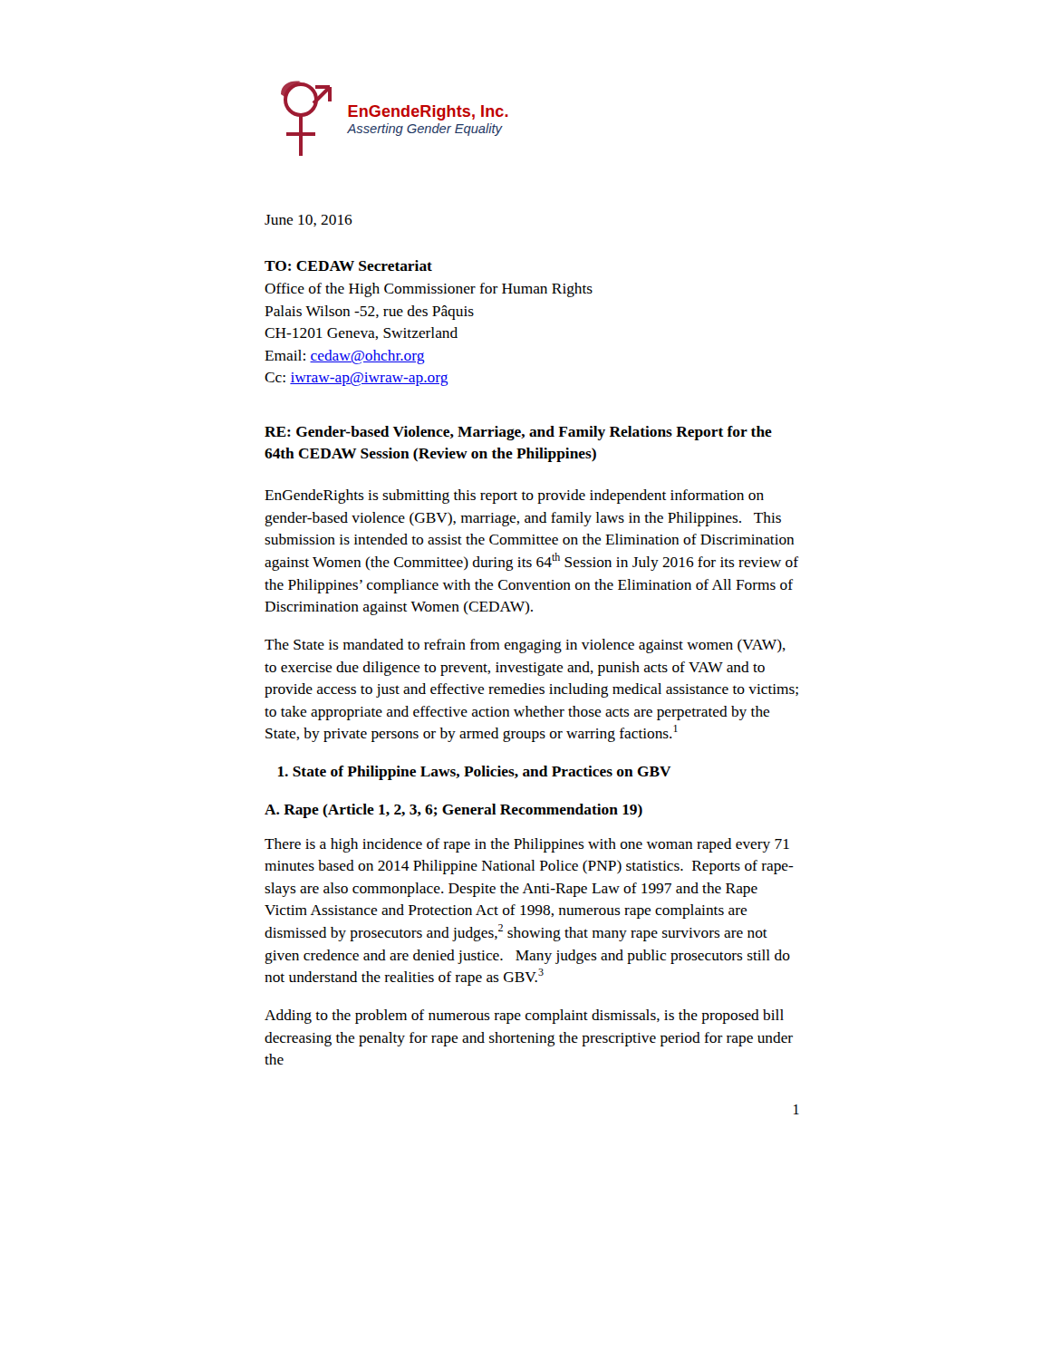EnGendeRights, Inc.
Asserting Gender Equality
June 10, 2016
TO: CEDAW Secretariat
Office of the High Commissioner for Human Rights
Palais Wilson -52, rue des Pâquis
CH-1201 Geneva, Switzerland
Email: cedaw@ohchr.org
Cc: iwraw-ap@iwraw-ap.org
RE: Gender-based Violence, Marriage, and Family Relations Report for the 64th CEDAW Session (Review on the Philippines)
EnGendeRights is submitting this report to provide independent information on gender-based violence (GBV), marriage, and family laws in the Philippines. This submission is intended to assist the Committee on the Elimination of Discrimination against Women (the Committee) during its 64th Session in July 2016 for its review of the Philippines’ compliance with the Convention on the Elimination of All Forms of Discrimination against Women (CEDAW).
The State is mandated to refrain from engaging in violence against women (VAW), to exercise due diligence to prevent, investigate and, punish acts of VAW and to provide access to just and effective remedies including medical assistance to victims; to take appropriate and effective action whether those acts are perpetrated by the State, by private persons or by armed groups or warring factions.1
State of Philippine Laws, Policies, and Practices on GBV
A. Rape (Article 1, 2, 3, 6; General Recommendation 19)
There is a high incidence of rape in the Philippines with one woman raped every 71 minutes based on 2014 Philippine National Police (PNP) statistics. Reports of rape-slays are also commonplace. Despite the Anti-Rape Law of 1997 and the Rape Victim Assistance and Protection Act of 1998, numerous rape complaints are dismissed by prosecutors and judges,2 showing that many rape survivors are not given credence and are denied justice. Many judges and public prosecutors still do not understand the realities of rape as GBV.3
Adding to the problem of numerous rape complaint dismissals, is the proposed bill decreasing the penalty for rape and shortening the prescriptive period for rape under the
1